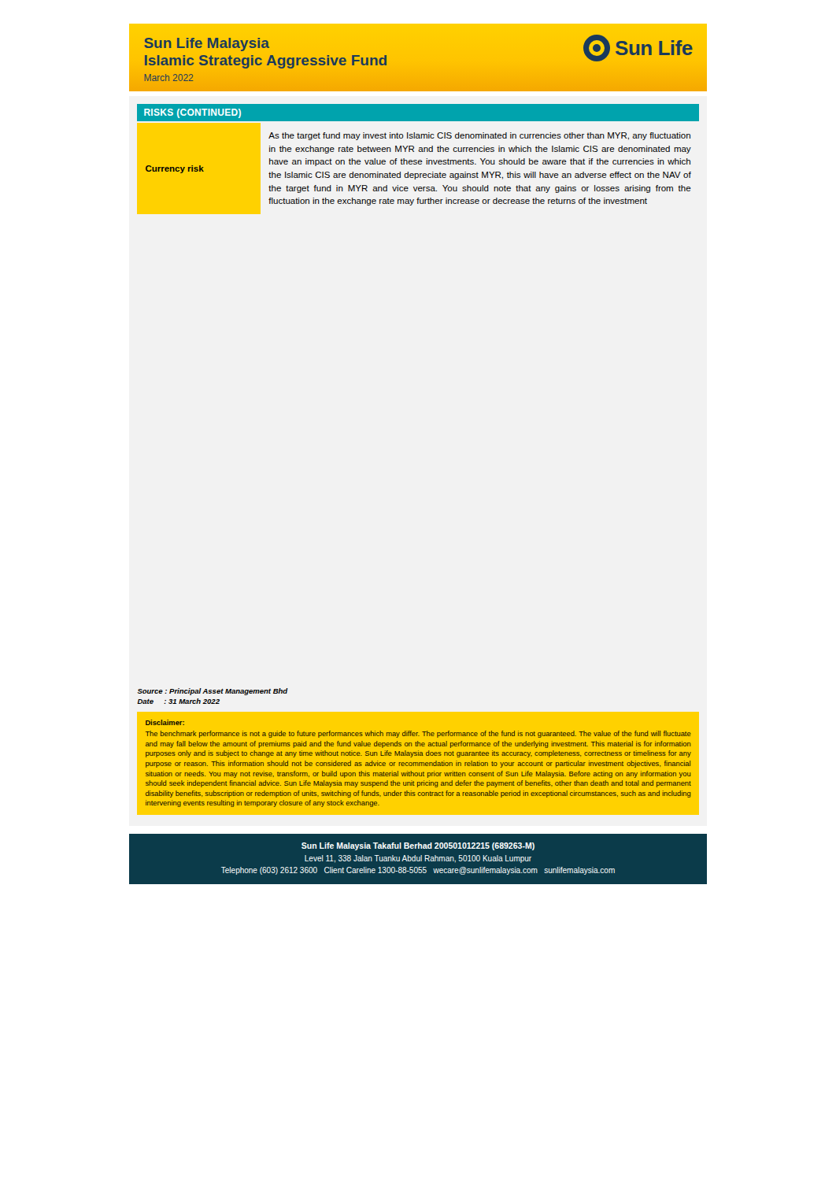Sun Life Malaysia
Islamic Strategic Aggressive Fund
March 2022
Sun Life
RISKS (CONTINUED)
| Currency risk | As the target fund may invest into Islamic CIS denominated in currencies other than MYR, any fluctuation in the exchange rate between MYR and the currencies in which the Islamic CIS are denominated may have an impact on the value of these investments. You should be aware that if the currencies in which the Islamic CIS are denominated depreciate against MYR, this will have an adverse effect on the NAV of the target fund in MYR and vice versa. You should note that any gains or losses arising from the fluctuation in the exchange rate may further increase or decrease the returns of the investment |
Source : Principal Asset Management Bhd
Date : 31 March 2022
Disclaimer: The benchmark performance is not a guide to future performances which may differ. The performance of the fund is not guaranteed. The value of the fund will fluctuate and may fall below the amount of premiums paid and the fund value depends on the actual performance of the underlying investment. This material is for information purposes only and is subject to change at any time without notice. Sun Life Malaysia does not guarantee its accuracy, completeness, correctness or timeliness for any purpose or reason. This information should not be considered as advice or recommendation in relation to your account or particular investment objectives, financial situation or needs. You may not revise, transform, or build upon this material without prior written consent of Sun Life Malaysia. Before acting on any information you should seek independent financial advice. Sun Life Malaysia may suspend the unit pricing and defer the payment of benefits, other than death and total and permanent disability benefits, subscription or redemption of units, switching of funds, under this contract for a reasonable period in exceptional circumstances, such as and including intervening events resulting in temporary closure of any stock exchange.
Sun Life Malaysia Takaful Berhad 200501012215 (689263-M)
Level 11, 338 Jalan Tuanku Abdul Rahman, 50100 Kuala Lumpur
Telephone (603) 2612 3600 Client Careline 1300-88-5055 wecare@sunlifemalaysia.com sunlifemalaysia.com